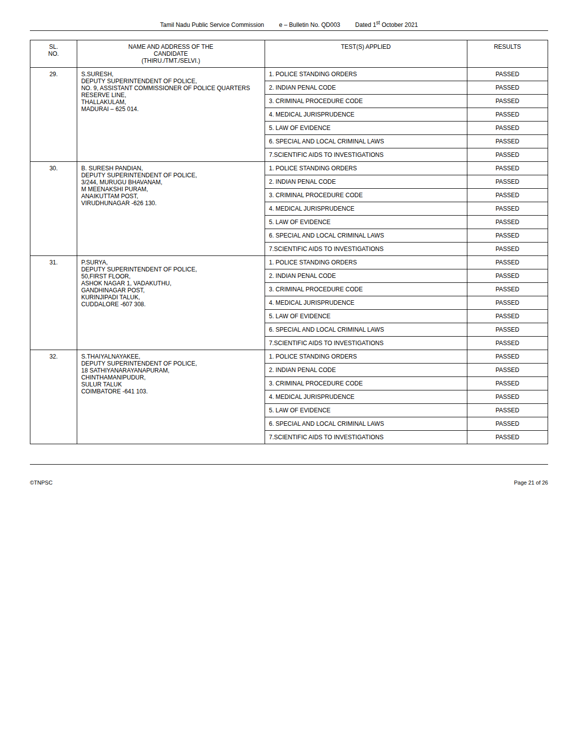Tamil Nadu Public Service Commission e – Bulletin No. QD003 Dated 1st October 2021
| SL. NO. | NAME AND ADDRESS OF THE CANDIDATE (THIRU./TMT./SELVI.) | TEST(S) APPLIED | RESULTS |
| --- | --- | --- | --- |
| 29. | S.SURESH, DEPUTY SUPERINTENDENT OF POLICE, NO. 9, ASSISTANT COMMISSIONER OF POLICE QUARTERS RESERVE LINE, THALLAKULAM, MADURAI – 625 014. | 1. POLICE STANDING ORDERS | PASSED |
| 2. INDIAN PENAL CODE | PASSED |
| 3. CRIMINAL PROCEDURE CODE | PASSED |
| 4. MEDICAL JURISPRUDENCE | PASSED |
| 5. LAW OF EVIDENCE | PASSED |
| 6. SPECIAL AND LOCAL CRIMINAL LAWS | PASSED |
| 7.SCIENTIFIC AIDS TO INVESTIGATIONS | PASSED |
| 30. | B. SURESH PANDIAN, DEPUTY SUPERINTENDENT OF POLICE, 3/244, MURUGU BHAVANAM, M MEENAKSHI PURAM, ANAIKUTTAM POST, VIRUDHUNAGAR -626 130. | 1. POLICE STANDING ORDERS | PASSED |
| 2. INDIAN PENAL CODE | PASSED |
| 3. CRIMINAL PROCEDURE CODE | PASSED |
| 4. MEDICAL JURISPRUDENCE | PASSED |
| 5. LAW OF EVIDENCE | PASSED |
| 6. SPECIAL AND LOCAL CRIMINAL LAWS | PASSED |
| 7.SCIENTIFIC AIDS TO INVESTIGATIONS | PASSED |
| 31. | P.SURYA, DEPUTY SUPERINTENDENT OF POLICE, 50,FIRST FLOOR, ASHOK NAGAR 1, VADAKUTHU, GANDHINAGAR POST, KURINJIPADI TALUK, CUDDALORE -607 308. | 1. POLICE STANDING ORDERS | PASSED |
| 2. INDIAN PENAL CODE | PASSED |
| 3. CRIMINAL PROCEDURE CODE | PASSED |
| 4. MEDICAL JURISPRUDENCE | PASSED |
| 5. LAW OF EVIDENCE | PASSED |
| 6. SPECIAL AND LOCAL CRIMINAL LAWS | PASSED |
| 7.SCIENTIFIC AIDS TO INVESTIGATIONS | PASSED |
| 32. | S.THAIYALNAYAKEE, DEPUTY SUPERINTENDENT OF POLICE, 18 SATHIYANARAYANAPURAM, CHINTHAMANIPUDUR, SULUR TALUK COIMBATORE -641 103. | 1. POLICE STANDING ORDERS | PASSED |
| 2. INDIAN PENAL CODE | PASSED |
| 3. CRIMINAL PROCEDURE CODE | PASSED |
| 4. MEDICAL JURISPRUDENCE | PASSED |
| 5. LAW OF EVIDENCE | PASSED |
| 6. SPECIAL AND LOCAL CRIMINAL LAWS | PASSED |
| 7.SCIENTIFIC AIDS TO INVESTIGATIONS | PASSED |
©TNPSC Page 21 of 26